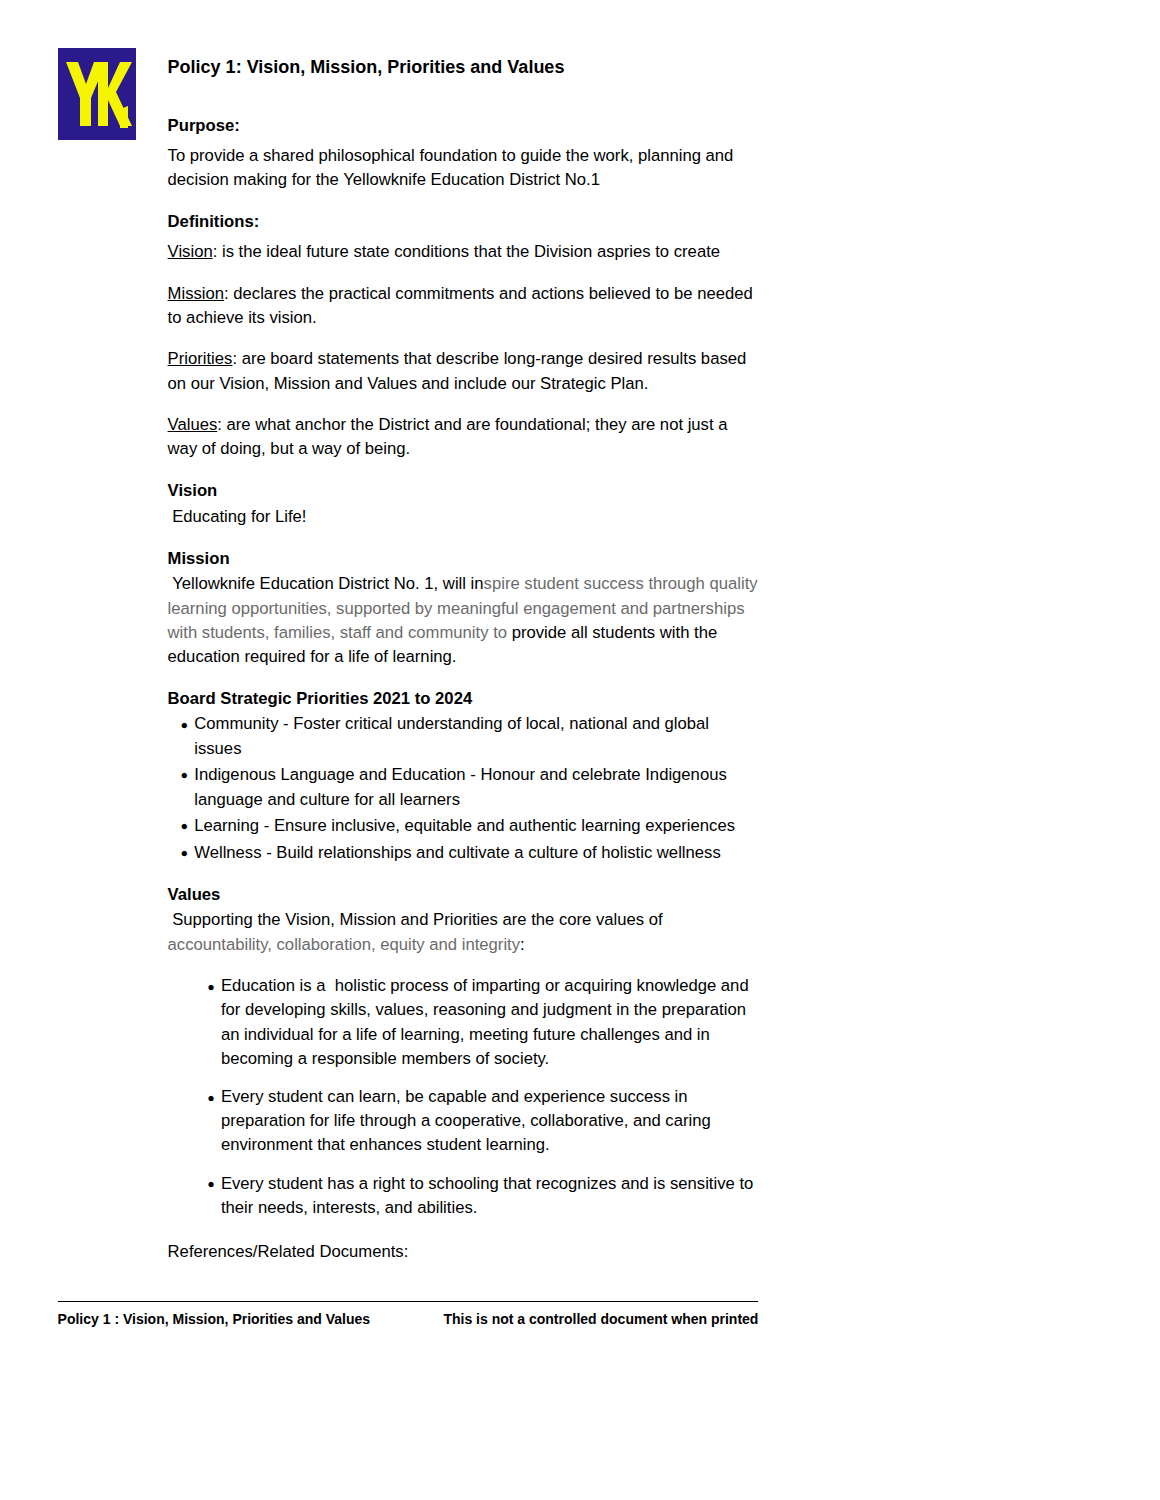Policy 1: Vision, Mission, Priorities and Values
Purpose:
To provide a shared philosophical foundation to guide the work, planning and decision making for the Yellowknife Education District No.1
Definitions:
Vision: is the ideal future state conditions that the Division aspries to create
Mission: declares the practical commitments and actions believed to be needed to achieve its vision.
Priorities: are board statements that describe long-range desired results based on our Vision, Mission and Values and include our Strategic Plan.
Values: are what anchor the District and are foundational; they are not just a way of doing, but a way of being.
Vision
Educating for Life!
Mission
Yellowknife Education District No. 1, will inspire student success through quality learning opportunities, supported by meaningful engagement and partnerships with students, families, staff and community to provide all students with the education required for a life of learning.
Board Strategic Priorities 2021 to 2024
Community - Foster critical understanding of local, national and global issues
Indigenous Language and Education - Honour and celebrate Indigenous language and culture for all learners
Learning - Ensure inclusive, equitable and authentic learning experiences
Wellness - Build relationships and cultivate a culture of holistic wellness
Values
Supporting the Vision, Mission and Priorities are the core values of accountability, collaboration, equity and integrity:
Education is a holistic process of imparting or acquiring knowledge and for developing skills, values, reasoning and judgment in the preparation an individual for a life of learning, meeting future challenges and in becoming a responsible members of society.
Every student can learn, be capable and experience success in preparation for life through a cooperative, collaborative, and caring environment that enhances student learning.
Every student has a right to schooling that recognizes and is sensitive to their needs, interests, and abilities.
References/Related Documents:
Policy 1 : Vision, Mission, Priorities and Values
This is not a controlled document when printed